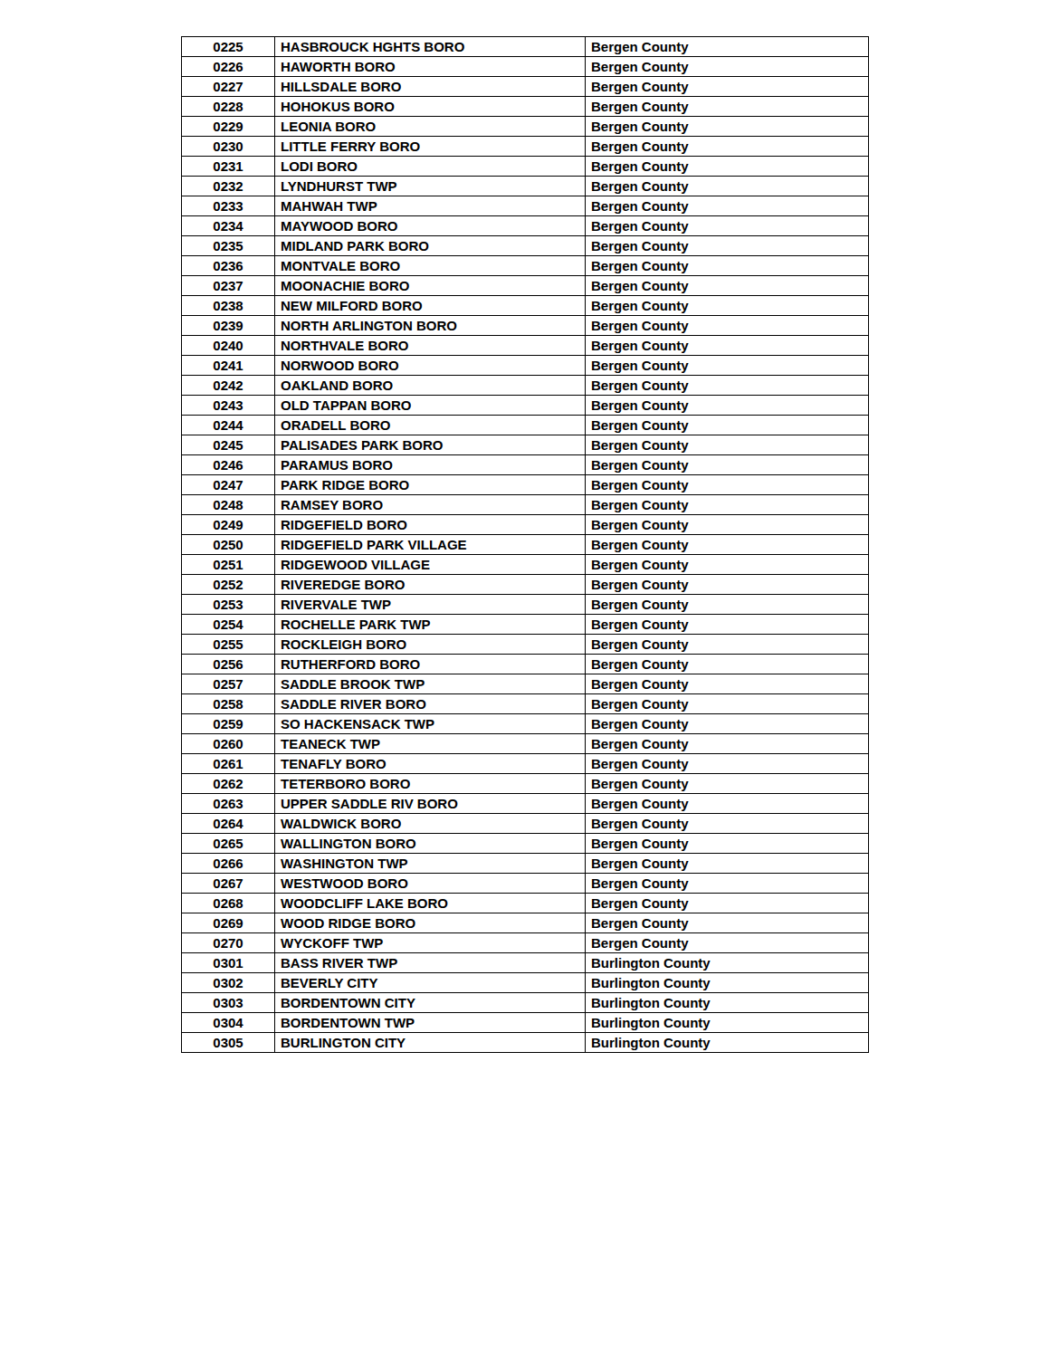| 0225 | HASBROUCK HGHTS BORO | Bergen County |
| 0226 | HAWORTH BORO | Bergen County |
| 0227 | HILLSDALE BORO | Bergen County |
| 0228 | HOHOKUS BORO | Bergen County |
| 0229 | LEONIA BORO | Bergen County |
| 0230 | LITTLE FERRY BORO | Bergen County |
| 0231 | LODI BORO | Bergen County |
| 0232 | LYNDHURST TWP | Bergen County |
| 0233 | MAHWAH TWP | Bergen County |
| 0234 | MAYWOOD BORO | Bergen County |
| 0235 | MIDLAND PARK BORO | Bergen County |
| 0236 | MONTVALE BORO | Bergen County |
| 0237 | MOONACHIE BORO | Bergen County |
| 0238 | NEW MILFORD BORO | Bergen County |
| 0239 | NORTH ARLINGTON BORO | Bergen County |
| 0240 | NORTHVALE BORO | Bergen County |
| 0241 | NORWOOD BORO | Bergen County |
| 0242 | OAKLAND BORO | Bergen County |
| 0243 | OLD TAPPAN BORO | Bergen County |
| 0244 | ORADELL BORO | Bergen County |
| 0245 | PALISADES PARK BORO | Bergen County |
| 0246 | PARAMUS BORO | Bergen County |
| 0247 | PARK RIDGE BORO | Bergen County |
| 0248 | RAMSEY BORO | Bergen County |
| 0249 | RIDGEFIELD BORO | Bergen County |
| 0250 | RIDGEFIELD PARK VILLAGE | Bergen County |
| 0251 | RIDGEWOOD VILLAGE | Bergen County |
| 0252 | RIVEREDGE BORO | Bergen County |
| 0253 | RIVERVALE TWP | Bergen County |
| 0254 | ROCHELLE PARK TWP | Bergen County |
| 0255 | ROCKLEIGH BORO | Bergen County |
| 0256 | RUTHERFORD BORO | Bergen County |
| 0257 | SADDLE BROOK TWP | Bergen County |
| 0258 | SADDLE RIVER BORO | Bergen County |
| 0259 | SO HACKENSACK TWP | Bergen County |
| 0260 | TEANECK TWP | Bergen County |
| 0261 | TENAFLY BORO | Bergen County |
| 0262 | TETERBORO BORO | Bergen County |
| 0263 | UPPER SADDLE RIV BORO | Bergen County |
| 0264 | WALDWICK BORO | Bergen County |
| 0265 | WALLINGTON BORO | Bergen County |
| 0266 | WASHINGTON TWP | Bergen County |
| 0267 | WESTWOOD BORO | Bergen County |
| 0268 | WOODCLIFF LAKE BORO | Bergen County |
| 0269 | WOOD RIDGE BORO | Bergen County |
| 0270 | WYCKOFF TWP | Bergen County |
| 0301 | BASS RIVER TWP | Burlington County |
| 0302 | BEVERLY CITY | Burlington County |
| 0303 | BORDENTOWN CITY | Burlington County |
| 0304 | BORDENTOWN TWP | Burlington County |
| 0305 | BURLINGTON CITY | Burlington County |